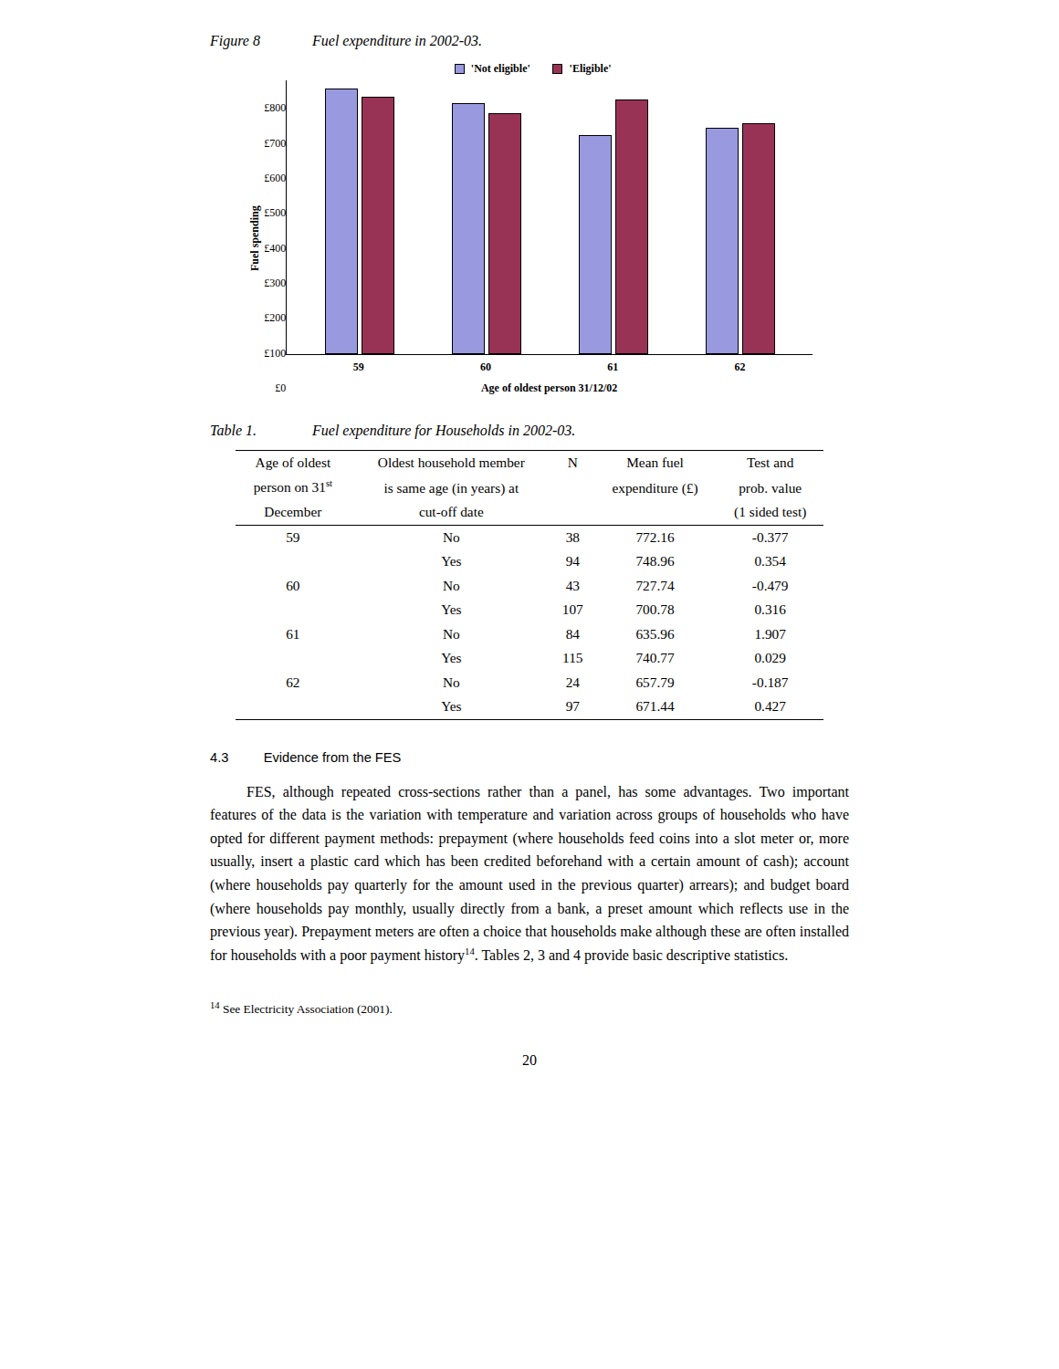Figure 8 Fuel expenditure in 2002-03.
'Not eligible' 'Eligible'
| Fuel spending | £800 £700 £600 £500 £400 £300 £200 £100 £0 | 59 60 61 62 Age of oldest person 31/12/02 |
Table 1. Fuel expenditure for Households in 2002-03.
| Age of oldest | Oldest household member | N | Mean fuel | Test and |
| --- | --- | --- | --- | --- |
| person on 31 st | is same age (in years) at | | expenditure (£) | prob. value |
| December | cut-off date | | | (1 sided test) |
| 59 | No | 38 | 772.16 | -0.377 |
| | Yes | 94 | 748.96 | 0.354 |
| 60 | No | 43 | 727.74 | -0.479 |
| | Yes | 107 | 700.78 | 0.316 |
| 61 | No | 84 | 635.96 | 1.907 |
| | Yes | 115 | 740.77 | 0.029 |
| 62 | No | 24 | 657.79 | -0.187 |
| | Yes | 97 | 671.44 | 0.427 |
4.3 Evidence from the FES
FES, although repeated cross-sections rather than a panel, has some advantages. Two important features of the data is the variation with temperature and variation across groups of households who have opted for different payment methods: prepayment (where households feed coins into a slot meter or, more usually, insert a plastic card which has been credited beforehand with a certain amount of cash); account (where households pay quarterly for the amount used in the previous quarter) arrears); and budget board (where households pay monthly, usually directly from a bank, a preset amount which reflects use in the previous year). Prepayment meters are often a choice that households make although these are often installed for households with a poor payment history14. Tables 2, 3 and 4 provide basic descriptive statistics.
14 See Electricity Association (2001).
20